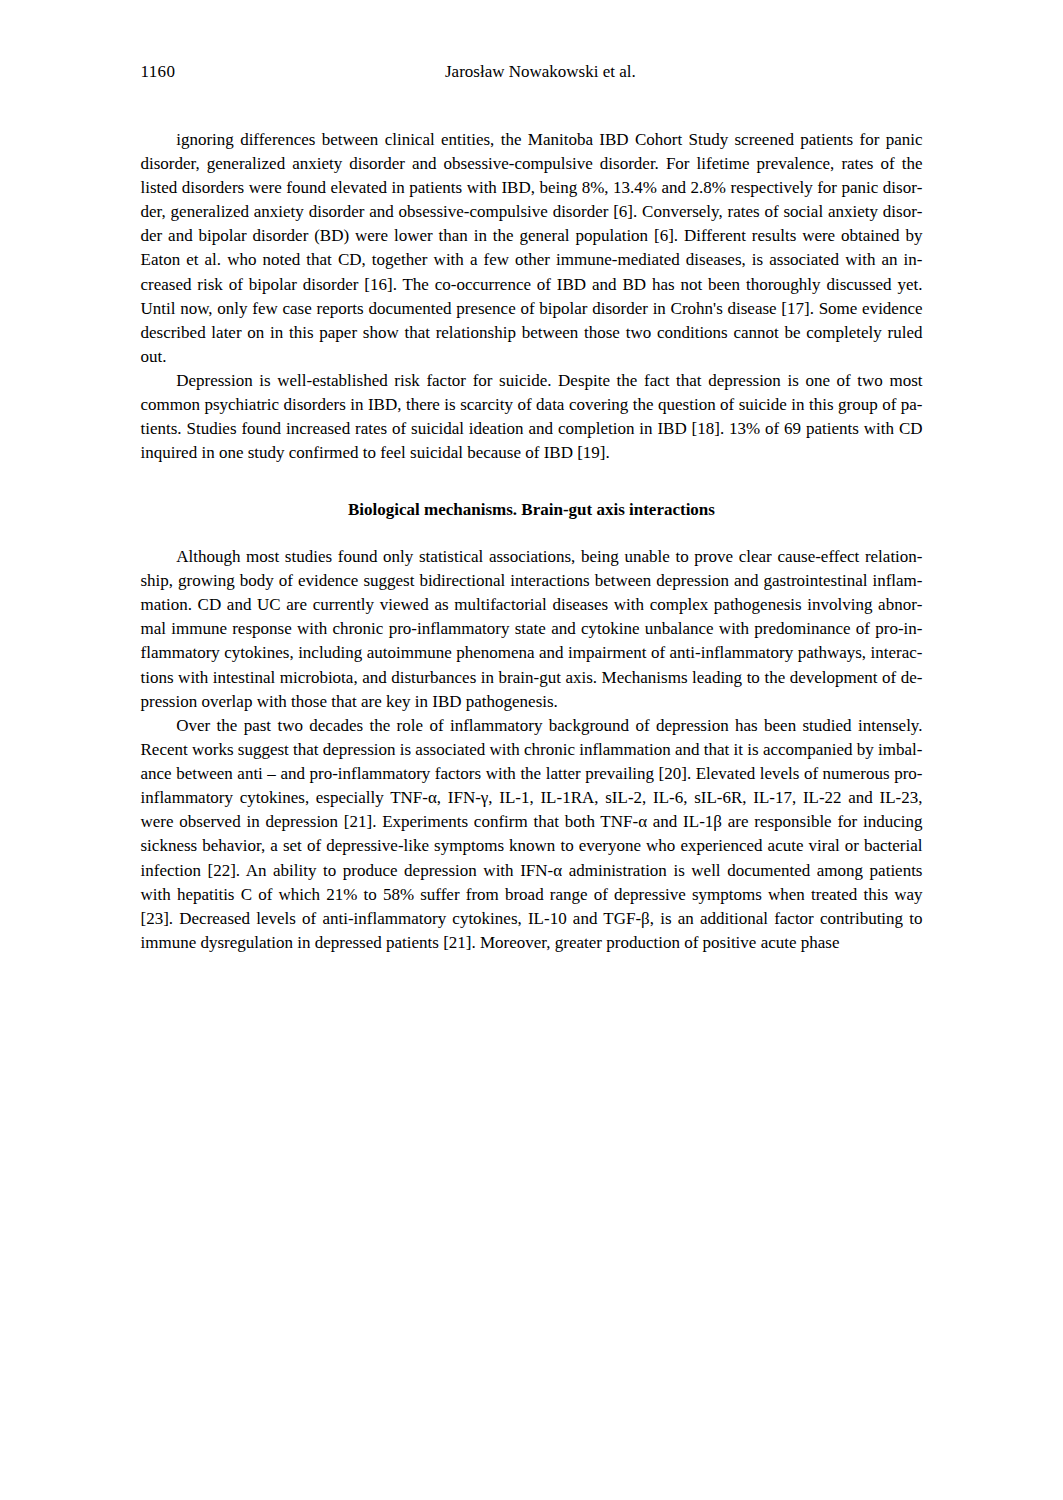1160
Jarosław Nowakowski et al.
ignoring differences between clinical entities, the Manitoba IBD Cohort Study screened patients for panic disorder, generalized anxiety disorder and obsessive-compulsive disorder. For lifetime prevalence, rates of the listed disorders were found elevated in patients with IBD, being 8%, 13.4% and 2.8% respectively for panic disorder, generalized anxiety disorder and obsessive-compulsive disorder [6]. Conversely, rates of social anxiety disorder and bipolar disorder (BD) were lower than in the general population [6]. Different results were obtained by Eaton et al. who noted that CD, together with a few other immune-mediated diseases, is associated with an increased risk of bipolar disorder [16]. The co-occurrence of IBD and BD has not been thoroughly discussed yet. Until now, only few case reports documented presence of bipolar disorder in Crohn's disease [17]. Some evidence described later on in this paper show that relationship between those two conditions cannot be completely ruled out.
Depression is well-established risk factor for suicide. Despite the fact that depression is one of two most common psychiatric disorders in IBD, there is scarcity of data covering the question of suicide in this group of patients. Studies found increased rates of suicidal ideation and completion in IBD [18]. 13% of 69 patients with CD inquired in one study confirmed to feel suicidal because of IBD [19].
Biological mechanisms. Brain-gut axis interactions
Although most studies found only statistical associations, being unable to prove clear cause-effect relationship, growing body of evidence suggest bidirectional interactions between depression and gastrointestinal inflammation. CD and UC are currently viewed as multifactorial diseases with complex pathogenesis involving abnormal immune response with chronic pro-inflammatory state and cytokine unbalance with predominance of pro-inflammatory cytokines, including autoimmune phenomena and impairment of anti-inflammatory pathways, interactions with intestinal microbiota, and disturbances in brain-gut axis. Mechanisms leading to the development of depression overlap with those that are key in IBD pathogenesis.
Over the past two decades the role of inflammatory background of depression has been studied intensely. Recent works suggest that depression is associated with chronic inflammation and that it is accompanied by imbalance between anti – and pro-inflammatory factors with the latter prevailing [20]. Elevated levels of numerous pro-inflammatory cytokines, especially TNF-α, IFN-γ, IL-1, IL-1RA, sIL-2, IL-6, sIL-6R, IL-17, IL-22 and IL-23, were observed in depression [21]. Experiments confirm that both TNF-α and IL-1β are responsible for inducing sickness behavior, a set of depressive-like symptoms known to everyone who experienced acute viral or bacterial infection [22]. An ability to produce depression with IFN-α administration is well documented among patients with hepatitis C of which 21% to 58% suffer from broad range of depressive symptoms when treated this way [23]. Decreased levels of anti-inflammatory cytokines, IL-10 and TGF-β, is an additional factor contributing to immune dysregulation in depressed patients [21]. Moreover, greater production of positive acute phase